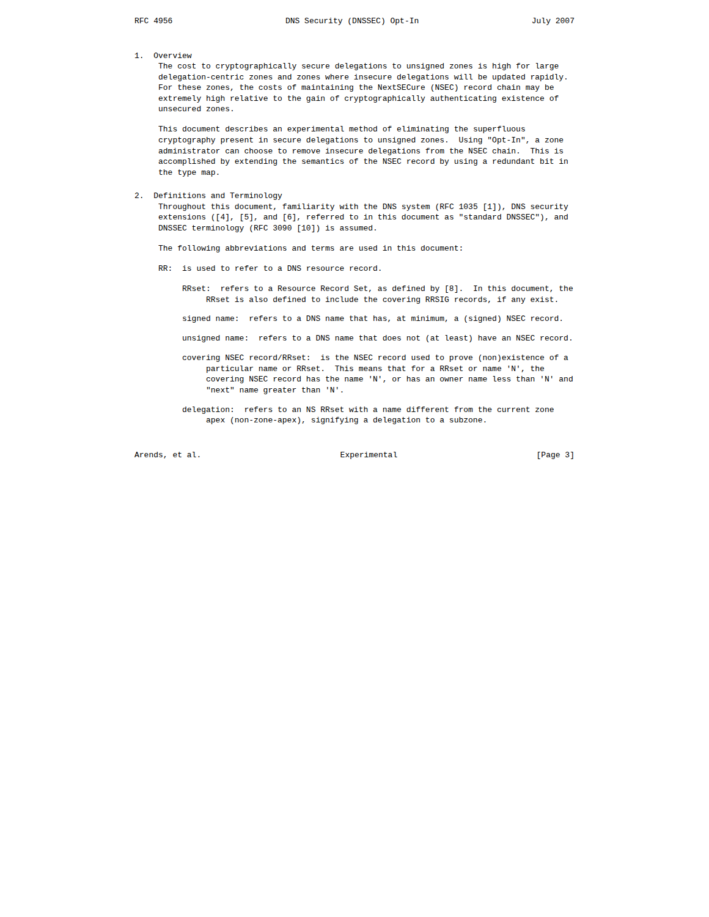RFC 4956 DNS Security (DNSSEC) Opt-In July 2007
1. Overview
The cost to cryptographically secure delegations to unsigned zones is high for large delegation-centric zones and zones where insecure delegations will be updated rapidly. For these zones, the costs of maintaining the NextSECure (NSEC) record chain may be extremely high relative to the gain of cryptographically authenticating existence of unsecured zones.
This document describes an experimental method of eliminating the superfluous cryptography present in secure delegations to unsigned zones. Using "Opt-In", a zone administrator can choose to remove insecure delegations from the NSEC chain. This is accomplished by extending the semantics of the NSEC record by using a redundant bit in the type map.
2. Definitions and Terminology
Throughout this document, familiarity with the DNS system (RFC 1035 [1]), DNS security extensions ([4], [5], and [6], referred to in this document as "standard DNSSEC"), and DNSSEC terminology (RFC 3090 [10]) is assumed.
The following abbreviations and terms are used in this document:
RR: is used to refer to a DNS resource record.
RRset: refers to a Resource Record Set, as defined by [8]. In this document, the RRset is also defined to include the covering RRSIG records, if any exist.
signed name: refers to a DNS name that has, at minimum, a (signed) NSEC record.
unsigned name: refers to a DNS name that does not (at least) have an NSEC record.
covering NSEC record/RRset: is the NSEC record used to prove (non)existence of a particular name or RRset. This means that for a RRset or name 'N', the covering NSEC record has the name 'N', or has an owner name less than 'N' and "next" name greater than 'N'.
delegation: refers to an NS RRset with a name different from the current zone apex (non-zone-apex), signifying a delegation to a subzone.
Arends, et al. Experimental [Page 3]